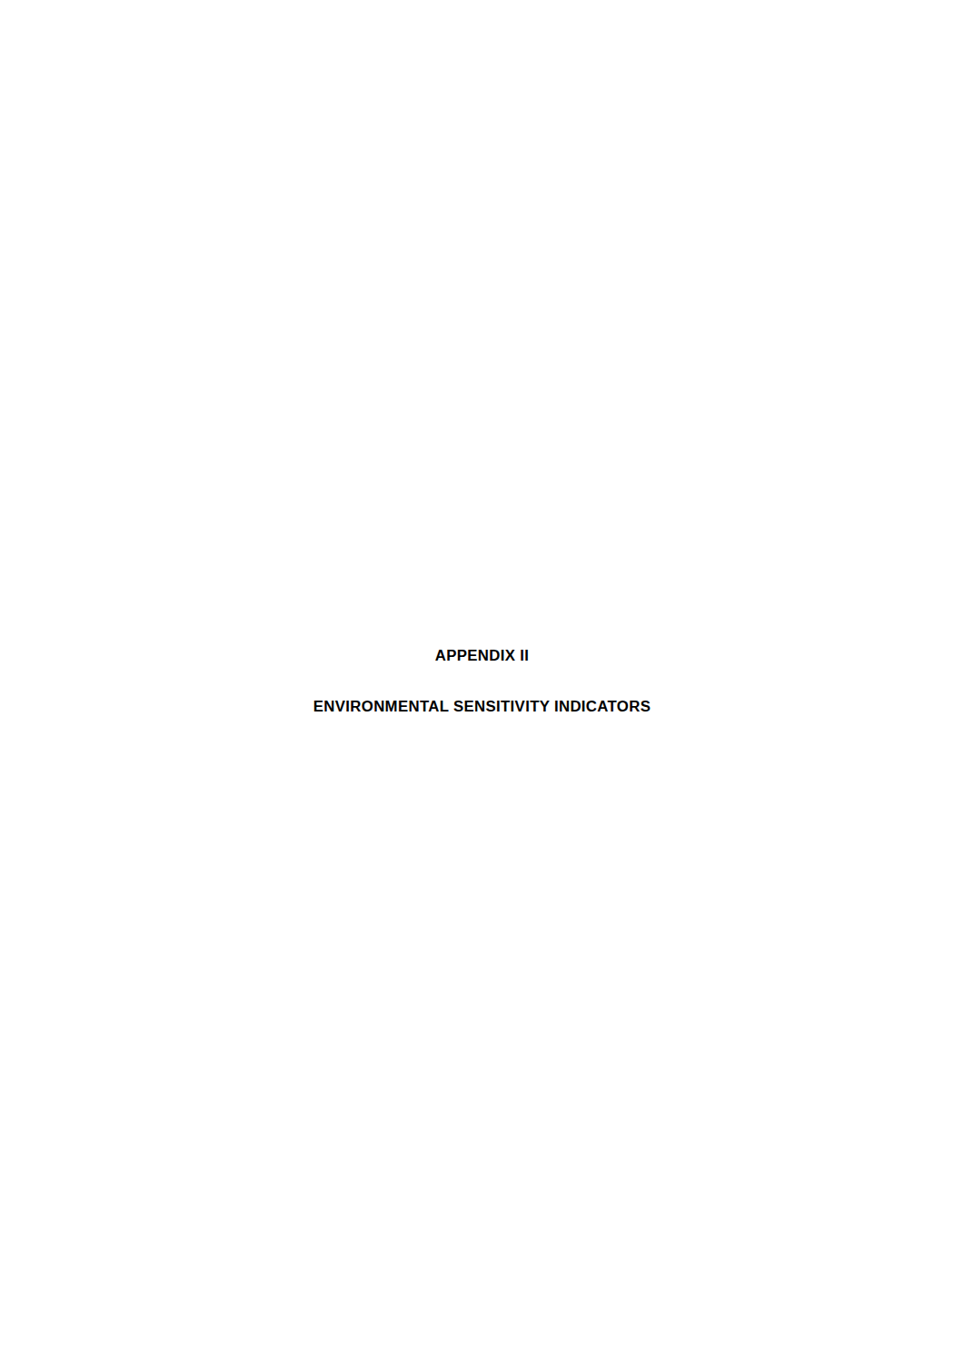APPENDIX II
ENVIRONMENTAL SENSITIVITY INDICATORS